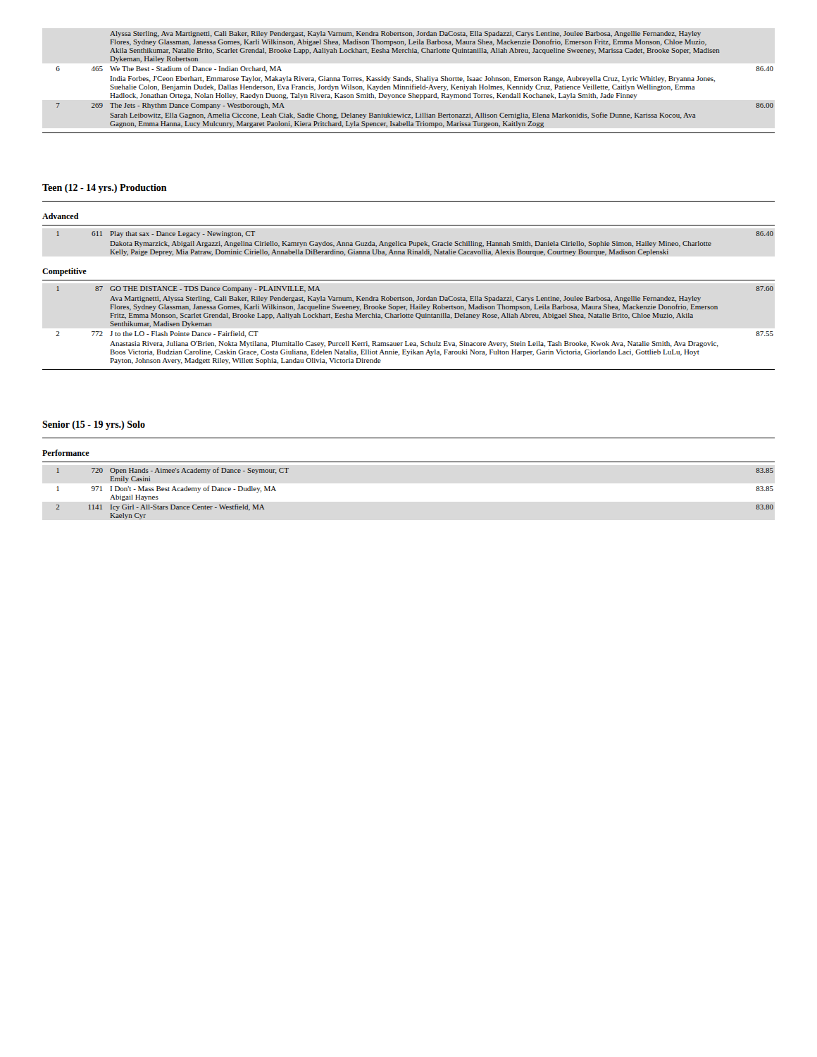| | | Alyssa Sterling, Ava Martignetti, Cali Baker, Riley Pendergast, Kayla Varnum, Kendra Robertson, Jordan DaCosta, Ella Spadazzi, Carys Lentine, Joulee Barbosa, Angellie Fernandez, Hayley Flores, Sydney Glassman, Janessa Gomes, Karli Wilkinson, Abigael Shea, Madison Thompson, Leila Barbosa, Maura Shea, Mackenzie Donofrio, Emerson Fritz, Emma Monson, Chloe Muzio, Akila Senthikumar, Natalie Brito, Scarlet Grendal, Brooke Lapp, Aaliyah Lockhart, Eesha Merchia, Charlotte Quintanilla, Aliah Abreu, Jacqueline Sweeney, Marissa Cadet, Brooke Soper, Madisen Dykeman, Hailey Robertson | |
| 6 | 465 | We The Best - Stadium of Dance - Indian Orchard, MA | 86.40 |
| | | India Forbes, J'Ceon Eberhart, Emmarose Taylor, Makayla Rivera, Gianna Torres, Kassidy Sands, Shaliya Shortte, Isaac Johnson, Emerson Range, Aubreyella Cruz, Lyric Whitley, Bryanna Jones, Suehalie Colon, Benjamin Dudek, Dallas Henderson, Eva Francis, Jordyn Wilson, Kayden Minnifield-Avery, Keniyah Holmes, Kennidy Cruz, Patience Veillette, Caitlyn Wellington, Emma Hadlock, Jonathan Ortega, Nolan Holley, Raedyn Duong, Talyn Rivera, Kason Smith, Deyonce Sheppard, Raymond Torres, Kendall Kochanek, Layla Smith, Jade Finney | |
| 7 | 269 | The Jets - Rhythm Dance Company - Westborough, MA | 86.00 |
| | | Sarah Leibowitz, Ella Gagnon, Amelia Ciccone, Leah Ciak, Sadie Chong, Delaney Baniukiewicz, Lillian Bertonazzi, Allison Cerniglia, Elena Markonidis, Sofie Dunne, Karissa Kocou, Ava Gagnon, Emma Hanna, Lucy Mulcunry, Margaret Paoloni, Kiera Pritchard, Lyla Spencer, Isabella Triompo, Marissa Turgeon, Kaitlyn Zogg | |
Teen (12 - 14 yrs.) Production
Advanced
| 1 | 611 | Play that sax - Dance Legacy - Newington, CT | 86.40 |
| | | Dakota Rymarzick, Abigail Argazzi, Angelina Ciriello, Kamryn Gaydos, Anna Guzda, Angelica Pupek, Gracie Schilling, Hannah Smith, Daniela Ciriello, Sophie Simon, Hailey Mineo, Charlotte Kelly, Paige Deprey, Mia Patraw, Dominic Ciriello, Annabella DiBerardino, Gianna Uba, Anna Rinaldi, Natalie Cacavollia, Alexis Bourque, Courtney Bourque, Madison Ceplenski | |
Competitive
| 1 | 87 | GO THE DISTANCE - TDS Dance Company - PLAINVILLE, MA | 87.60 |
| | | Ava Martignetti, Alyssa Sterling, Cali Baker, Riley Pendergast, Kayla Varnum, Kendra Robertson, Jordan DaCosta, Ella Spadazzi, Carys Lentine, Joulee Barbosa, Angellie Fernandez, Hayley Flores, Sydney Glassman, Janessa Gomes, Karli Wilkinson, Jacqueline Sweeney, Brooke Soper, Hailey Robertson, Madison Thompson, Leila Barbosa, Maura Shea, Mackenzie Donofrio, Emerson Fritz, Emma Monson, Scarlet Grendal, Brooke Lapp, Aaliyah Lockhart, Eesha Merchia, Charlotte Quintanilla, Delaney Rose, Aliah Abreu, Abigael Shea, Natalie Brito, Chloe Muzio, Akila Senthikumar, Madisen Dykeman | |
| 2 | 772 | J to the LO - Flash Pointe Dance - Fairfield, CT | 87.55 |
| | | Anastasia Rivera, Juliana O'Brien, Nokta Mytilana, Plumitallo Casey, Purcell Kerri, Ramsauer Lea, Schulz Eva, Sinacore Avery, Stein Leila, Tash Brooke, Kwok Ava, Natalie Smith, Ava Dragovic, Boos Victoria, Budzian Caroline, Caskin Grace, Costa Giuliana, Edelen Natalia, Elliot Annie, Eyikan Ayla, Farouki Nora, Fulton Harper, Garin Victoria, Giorlando Laci, Gottlieb LuLu, Hoyt Payton, Johnson Avery, Madgett Riley, Willett Sophia, Landau Olivia, Victoria Dirende | |
Senior (15 - 19 yrs.) Solo
Performance
| 1 | 720 | Open Hands - Aimee's Academy of Dance - Seymour, CT Emily Casini | 83.85 |
| 1 | 971 | I Don't - Mass Best Academy of Dance - Dudley, MA Abigail Haynes | 83.85 |
| 2 | 1141 | Icy Girl - All-Stars Dance Center - Westfield, MA Kaelyn Cyr | 83.80 |